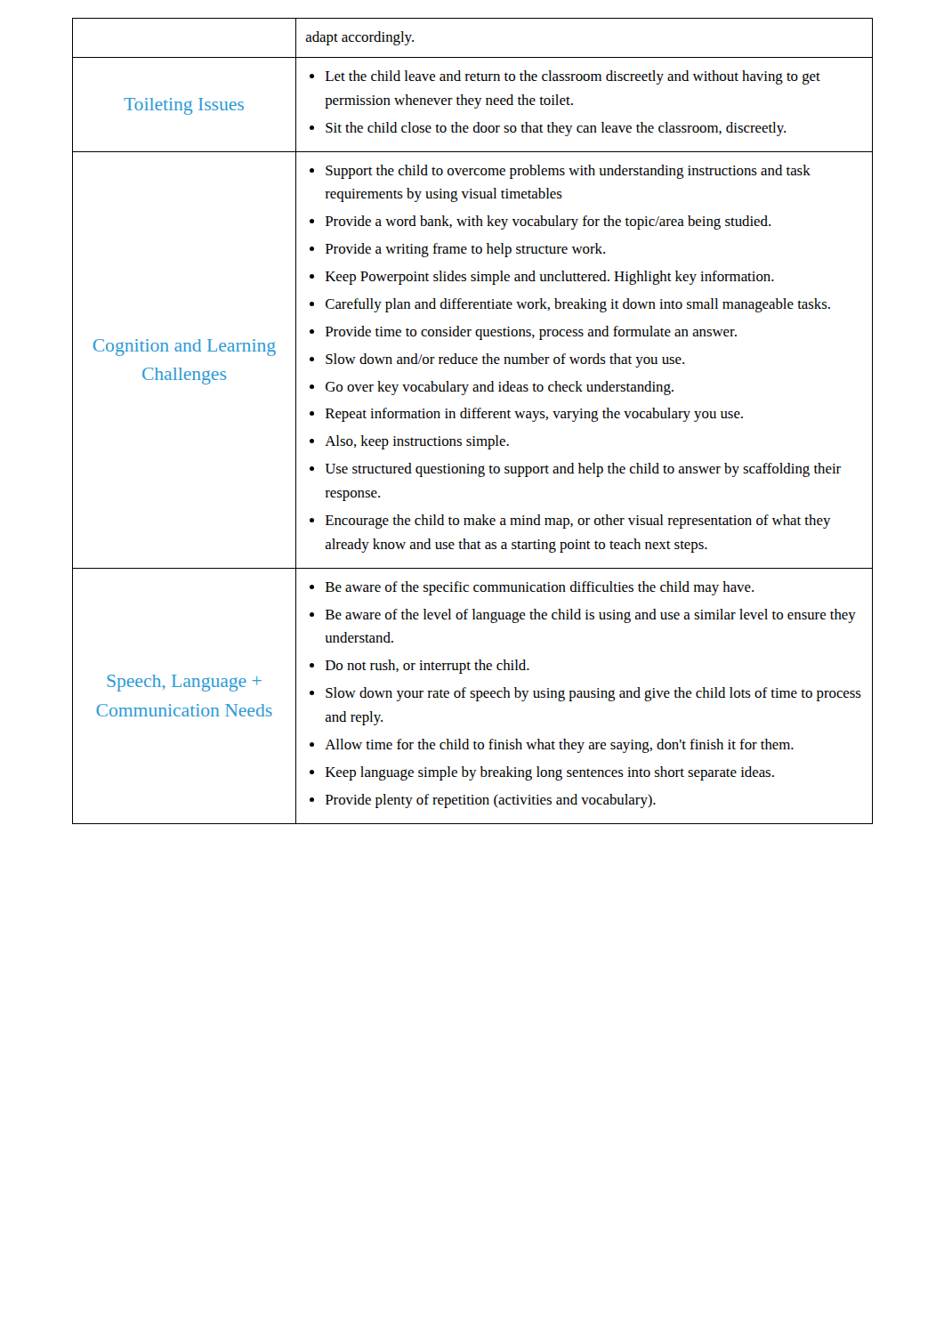| | adapt accordingly. |
| Toileting Issues | Let the child leave and return to the classroom discreetly and without having to get permission whenever they need the toilet. Sit the child close to the door so that they can leave the classroom, discreetly. |
| Cognition and Learning Challenges | Support the child to overcome problems with understanding instructions and task requirements by using visual timetables Provide a word bank, with key vocabulary for the topic/area being studied. Provide a writing frame to help structure work. Keep Powerpoint slides simple and uncluttered. Highlight key information. Carefully plan and differentiate work, breaking it down into small manageable tasks. Provide time to consider questions, process and formulate an answer. Slow down and/or reduce the number of words that you use. Go over key vocabulary and ideas to check understanding. Repeat information in different ways, varying the vocabulary you use. Also, keep instructions simple. Use structured questioning to support and help the child to answer by scaffolding their response. Encourage the child to make a mind map, or other visual representation of what they already know and use that as a starting point to teach next steps. |
| Speech, Language + Communication Needs | Be aware of the specific communication difficulties the child may have. Be aware of the level of language the child is using and use a similar level to ensure they understand. Do not rush, or interrupt the child. Slow down your rate of speech by using pausing and give the child lots of time to process and reply. Allow time for the child to finish what they are saying, don't finish it for them. Keep language simple by breaking long sentences into short separate ideas. Provide plenty of repetition (activities and vocabulary). |